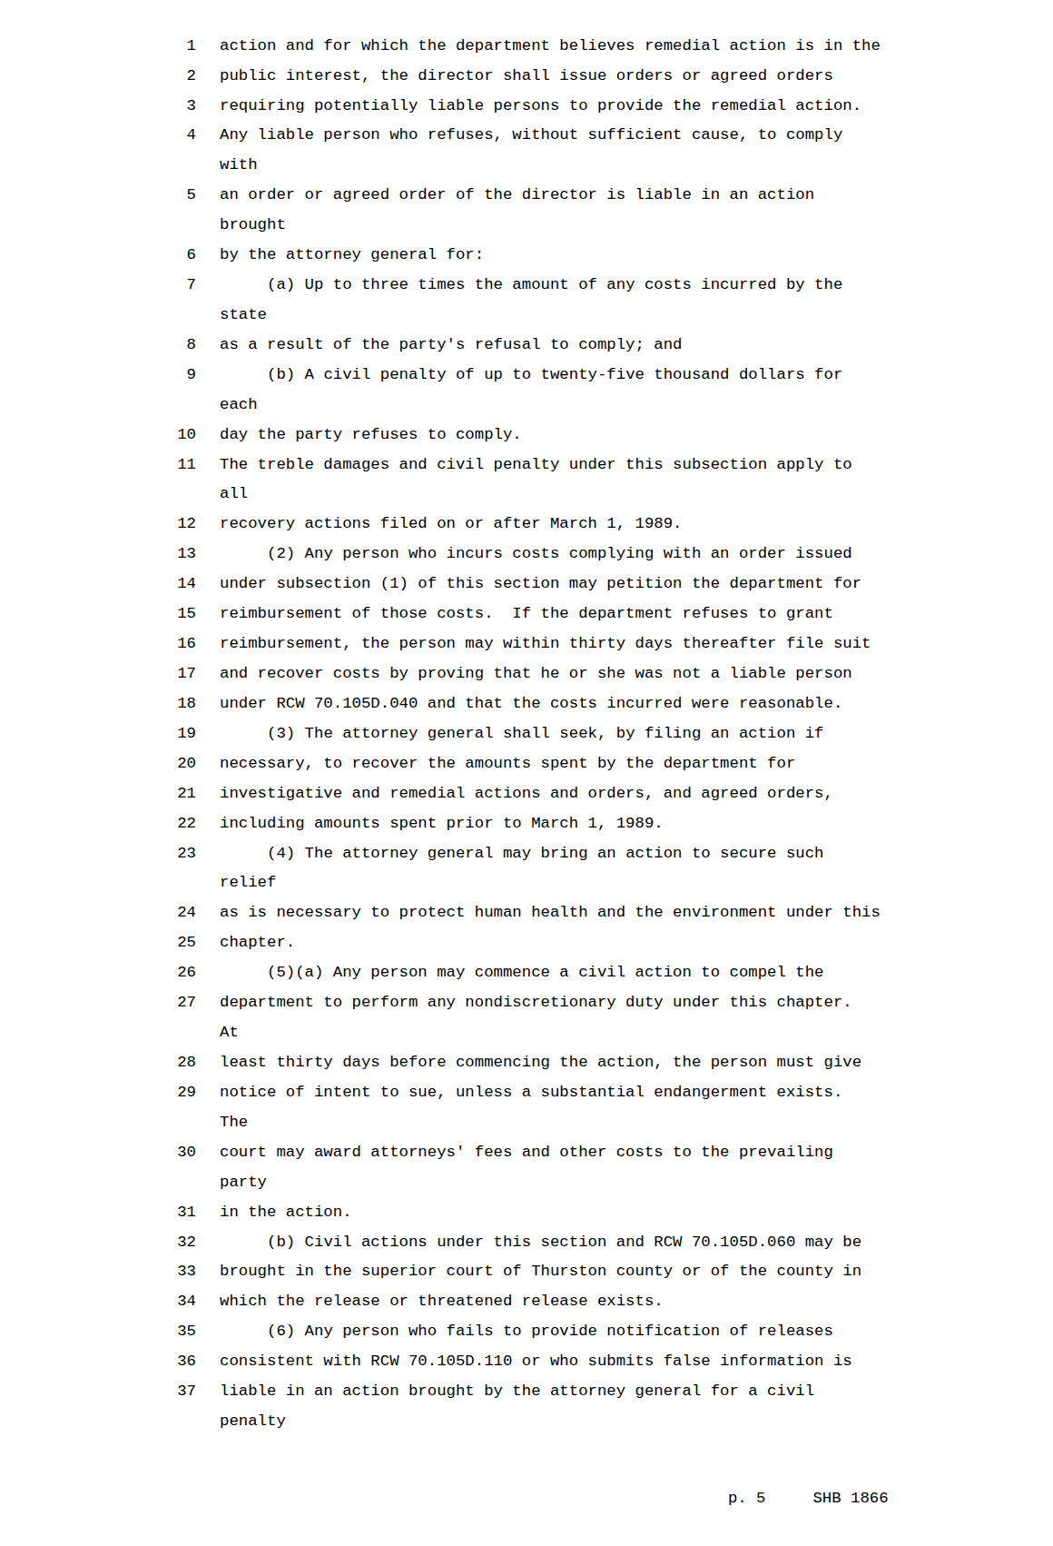action and for which the department believes remedial action is in the
public interest, the director shall issue orders or agreed orders
requiring potentially liable persons to provide the remedial action.
Any liable person who refuses, without sufficient cause, to comply with
an order or agreed order of the director is liable in an action brought
by the attorney general for:
(a) Up to three times the amount of any costs incurred by the state
as a result of the party's refusal to comply; and
(b) A civil penalty of up to twenty-five thousand dollars for each
day the party refuses to comply.
The treble damages and civil penalty under this subsection apply to all
recovery actions filed on or after March 1, 1989.
(2) Any person who incurs costs complying with an order issued
under subsection (1) of this section may petition the department for
reimbursement of those costs. If the department refuses to grant
reimbursement, the person may within thirty days thereafter file suit
and recover costs by proving that he or she was not a liable person
under RCW 70.105D.040 and that the costs incurred were reasonable.
(3) The attorney general shall seek, by filing an action if
necessary, to recover the amounts spent by the department for
investigative and remedial actions and orders, and agreed orders,
including amounts spent prior to March 1, 1989.
(4) The attorney general may bring an action to secure such relief
as is necessary to protect human health and the environment under this
chapter.
(5)(a) Any person may commence a civil action to compel the
department to perform any nondiscretionary duty under this chapter. At
least thirty days before commencing the action, the person must give
notice of intent to sue, unless a substantial endangerment exists. The
court may award attorneys' fees and other costs to the prevailing party
in the action.
(b) Civil actions under this section and RCW 70.105D.060 may be
brought in the superior court of Thurston county or of the county in
which the release or threatened release exists.
(6) Any person who fails to provide notification of releases
consistent with RCW 70.105D.110 or who submits false information is
liable in an action brought by the attorney general for a civil penalty
p. 5 SHB 1866